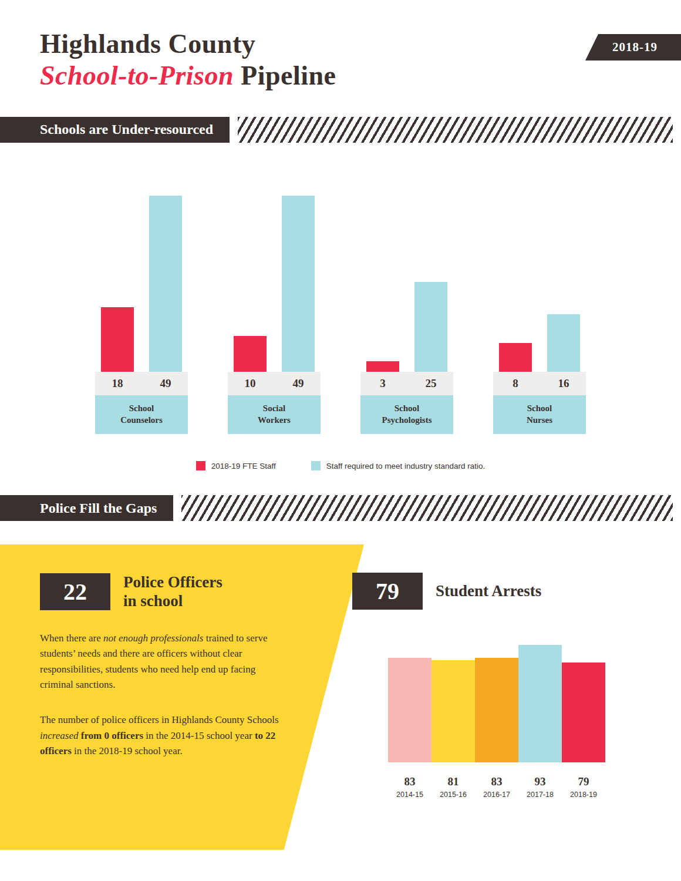Highlands County
School-to-Prison Pipeline
2018-19
Schools are Under-resourced
1849
School
Counselors
1049
Social
Workers
325
School
Psychologists
816
School
Nurses
2018-19 FTE Staff
Staff required to meet industry standard ratio.
Police Fill the Gaps
22
Police Officers
in school
When there are not enough professionals trained to serve students’ needs and there are officers without clear responsibilities, students who need help end up facing criminal sanctions.
The number of police officers in Highlands County Schools increased from 0 officers in the 2014-15 school year to 22 officers in the 2018-19 school year.
79
Student Arrests
832014-15
812015-16
832016-17
932017-18
792018-19